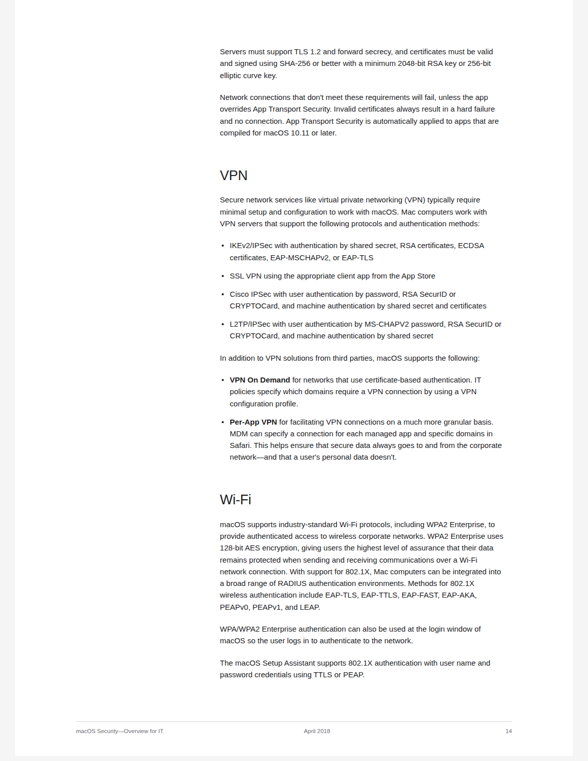Servers must support TLS 1.2 and forward secrecy, and certificates must be valid and signed using SHA-256 or better with a minimum 2048-bit RSA key or 256-bit elliptic curve key.
Network connections that don't meet these requirements will fail, unless the app overrides App Transport Security. Invalid certificates always result in a hard failure and no connection. App Transport Security is automatically applied to apps that are compiled for macOS 10.11 or later.
VPN
Secure network services like virtual private networking (VPN) typically require minimal setup and configuration to work with macOS. Mac computers work with VPN servers that support the following protocols and authentication methods:
IKEv2/IPSec with authentication by shared secret, RSA certificates, ECDSA certificates, EAP-MSCHAPv2, or EAP-TLS
SSL VPN using the appropriate client app from the App Store
Cisco IPSec with user authentication by password, RSA SecurID or CRYPTOCard, and machine authentication by shared secret and certificates
L2TP/IPSec with user authentication by MS-CHAPV2 password, RSA SecurID or CRYPTOCard, and machine authentication by shared secret
In addition to VPN solutions from third parties, macOS supports the following:
VPN On Demand for networks that use certificate-based authentication. IT policies specify which domains require a VPN connection by using a VPN configuration profile.
Per-App VPN for facilitating VPN connections on a much more granular basis. MDM can specify a connection for each managed app and specific domains in Safari. This helps ensure that secure data always goes to and from the corporate network—and that a user's personal data doesn't.
Wi-Fi
macOS supports industry-standard Wi-Fi protocols, including WPA2 Enterprise, to provide authenticated access to wireless corporate networks. WPA2 Enterprise uses 128-bit AES encryption, giving users the highest level of assurance that their data remains protected when sending and receiving communications over a Wi-Fi network connection. With support for 802.1X, Mac computers can be integrated into a broad range of RADIUS authentication environments. Methods for 802.1X wireless authentication include EAP-TLS, EAP-TTLS, EAP-FAST, EAP-AKA, PEAPv0, PEAPv1, and LEAP.
WPA/WPA2 Enterprise authentication can also be used at the login window of macOS so the user logs in to authenticate to the network.
The macOS Setup Assistant supports 802.1X authentication with user name and password credentials using TTLS or PEAP.
macOS Security—Overview for IT April 2018 14